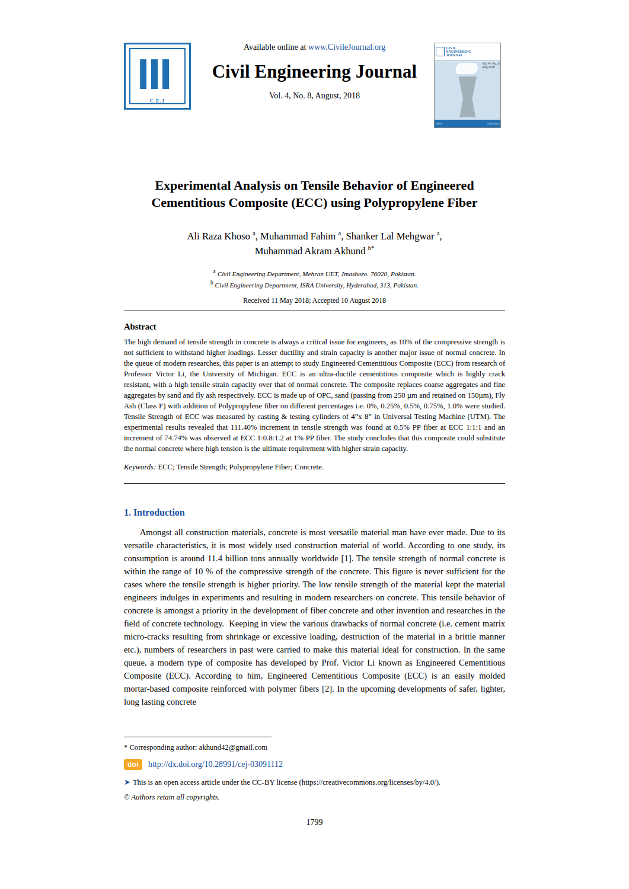C.E.J
Available online at www.CivileJournal.org
Civil Engineering Journal
Vol. 4, No. 8, August, 2018
CIVIL
ENGINEERING
JOURNAL
Vol. 4 • No. 8
Aug 2018
ISSN 2476-3055
Experimental Analysis on Tensile Behavior of Engineered Cementitious Composite (ECC) using Polypropylene Fiber
Ali Raza Khoso a, Muhammad Fahim a, Shanker Lal Mehgwar a,
Muhammad Akram Akhund b*
a Civil Engineering Department, Mehran UET, Jmashoro. 76020, Pakistan.
b Civil Engineering Department, ISRA University, Hyderabad, 313, Pakistan.
Received 11 May 2018; Accepted 10 August 2018
Abstract
The high demand of tensile strength in concrete is always a critical issue for engineers, as 10% of the compressive strength is not sufficient to withstand higher loadings. Lesser ductility and strain capacity is another major issue of normal concrete. In the queue of modern researches, this paper is an attempt to study Engineered Cementitious Composite (ECC) from research of Professor Victor Li, the University of Michigan. ECC is an ultra-ductile cementitious composite which is highly crack resistant, with a high tensile strain capacity over that of normal concrete. The composite replaces coarse aggregates and fine aggregates by sand and fly ash respectively. ECC is made up of OPC, sand (passing from 250 µm and retained on 150µm), Fly Ash (Class F) with addition of Polypropylene fiber on different percentages i.e. 0%, 0.25%, 0.5%, 0.75%, 1.0% were studied. Tensile Strength of ECC was measured by casting & testing cylinders of 4”x 8” in Universal Testing Machine (UTM). The experimental results revealed that 111.40% increment in tensile strength was found at 0.5% PP fiber at ECC 1:1:1 and an increment of 74.74% was observed at ECC 1:0.8:1.2 at 1% PP fiber. The study concludes that this composite could substitute the normal concrete where high tension is the ultimate requirement with higher strain capacity.
Keywords: ECC; Tensile Strength; Polypropylene Fiber; Concrete.
1. Introduction
Amongst all construction materials, concrete is most versatile material man have ever made. Due to its versatile characteristics, it is most widely used construction material of world. According to one study, its consumption is around 11.4 billion tons annually worldwide [1]. The tensile strength of normal concrete is within the range of 10 % of the compressive strength of the concrete. This figure is never sufficient for the cases where the tensile strength is higher priority. The low tensile strength of the material kept the material engineers indulges in experiments and resulting in modern researchers on concrete. This tensile behavior of concrete is amongst a priority in the development of fiber concrete and other invention and researches in the field of concrete technology. Keeping in view the various drawbacks of normal concrete (i.e. cement matrix micro-cracks resulting from shrinkage or excessive loading, destruction of the material in a brittle manner etc.), numbers of researchers in past were carried to make this material ideal for construction. In the same queue, a modern type of composite has developed by Prof. Victor Li known as Engineered Cementitious Composite (ECC). According to him, Engineered Cementitious Composite (ECC) is an easily molded mortar-based composite reinforced with polymer fibers [2]. In the upcoming developments of safer, lighter, long lasting concrete
* Corresponding author: akhund42@gmail.com
doi http://dx.doi.org/10.28991/cej-03091112
➤This is an open access article under the CC-BY license (https://creativecommons.org/licenses/by/4.0/).
© Authors retain all copyrights.
1799